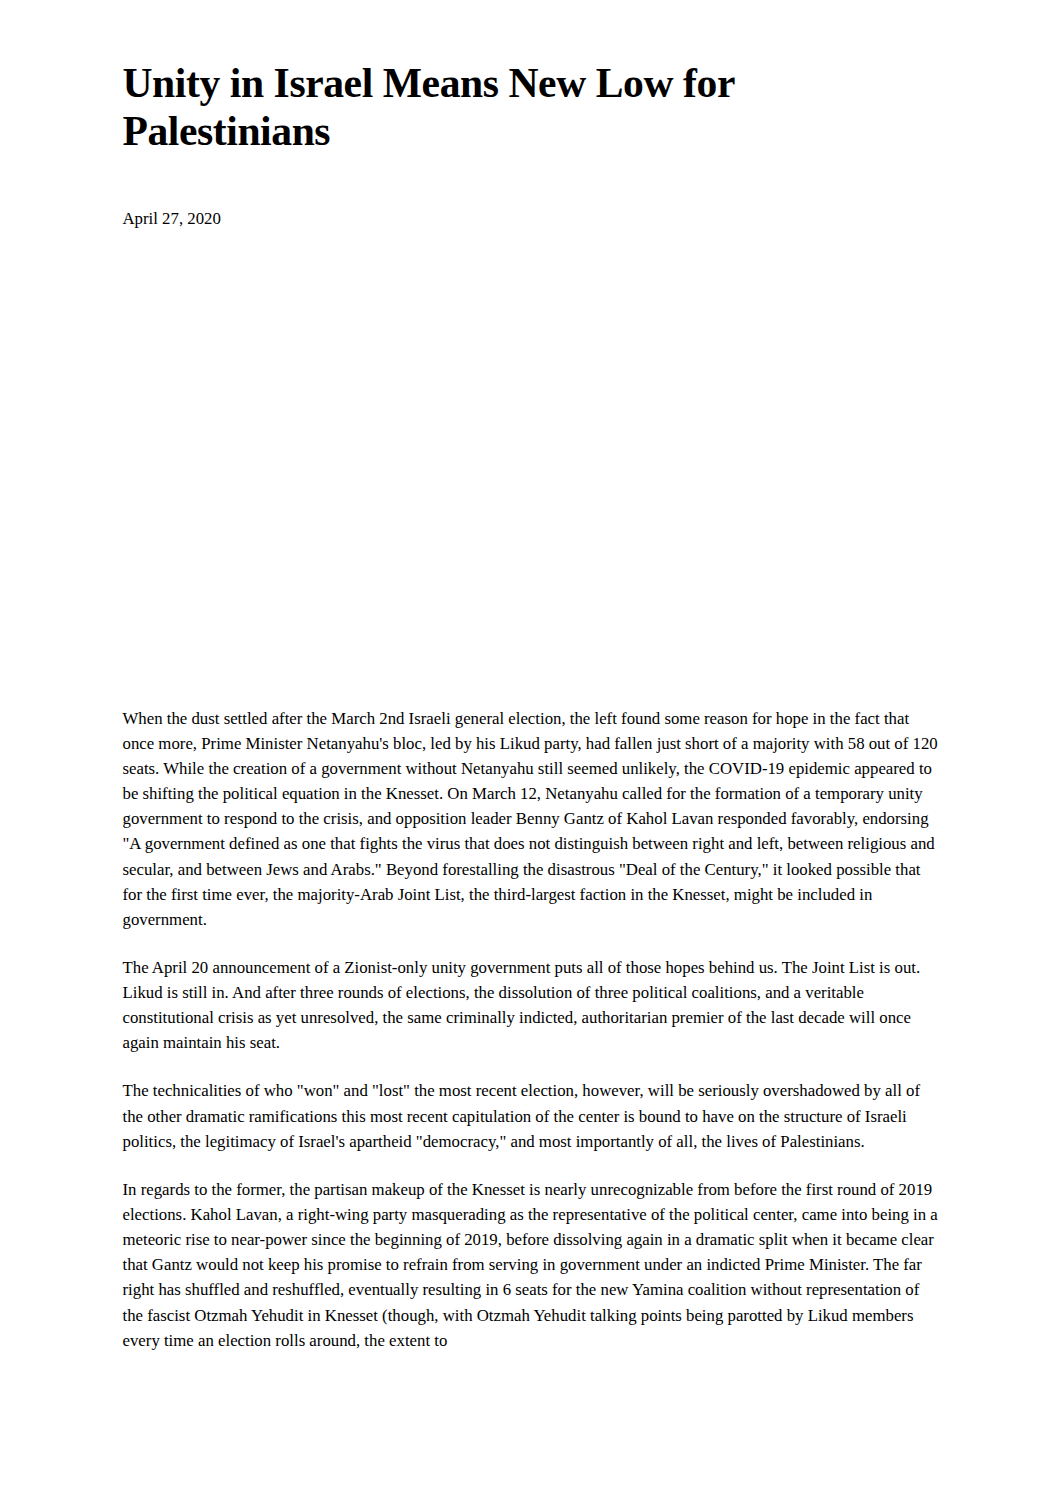Unity in Israel Means New Low for Palestinians
April 27, 2020
When the dust settled after the March 2nd Israeli general election, the left found some reason for hope in the fact that once more, Prime Minister Netanyahu's bloc, led by his Likud party, had fallen just short of a majority with 58 out of 120 seats. While the creation of a government without Netanyahu still seemed unlikely, the COVID-19 epidemic appeared to be shifting the political equation in the Knesset. On March 12, Netanyahu called for the formation of a temporary unity government to respond to the crisis, and opposition leader Benny Gantz of Kahol Lavan responded favorably, endorsing "A government defined as one that fights the virus that does not distinguish between right and left, between religious and secular, and between Jews and Arabs." Beyond forestalling the disastrous "Deal of the Century," it looked possible that for the first time ever, the majority-Arab Joint List, the third-largest faction in the Knesset, might be included in government.
The April 20 announcement of a Zionist-only unity government puts all of those hopes behind us. The Joint List is out. Likud is still in. And after three rounds of elections, the dissolution of three political coalitions, and a veritable constitutional crisis as yet unresolved, the same criminally indicted, authoritarian premier of the last decade will once again maintain his seat.
The technicalities of who "won" and "lost" the most recent election, however, will be seriously overshadowed by all of the other dramatic ramifications this most recent capitulation of the center is bound to have on the structure of Israeli politics, the legitimacy of Israel's apartheid "democracy," and most importantly of all, the lives of Palestinians.
In regards to the former, the partisan makeup of the Knesset is nearly unrecognizable from before the first round of 2019 elections. Kahol Lavan, a right-wing party masquerading as the representative of the political center, came into being in a meteoric rise to near-power since the beginning of 2019, before dissolving again in a dramatic split when it became clear that Gantz would not keep his promise to refrain from serving in government under an indicted Prime Minister. The far right has shuffled and reshuffled, eventually resulting in 6 seats for the new Yamina coalition without representation of the fascist Otzmah Yehudit in Knesset (though, with Otzmah Yehudit talking points being parotted by Likud members every time an election rolls around, the extent to